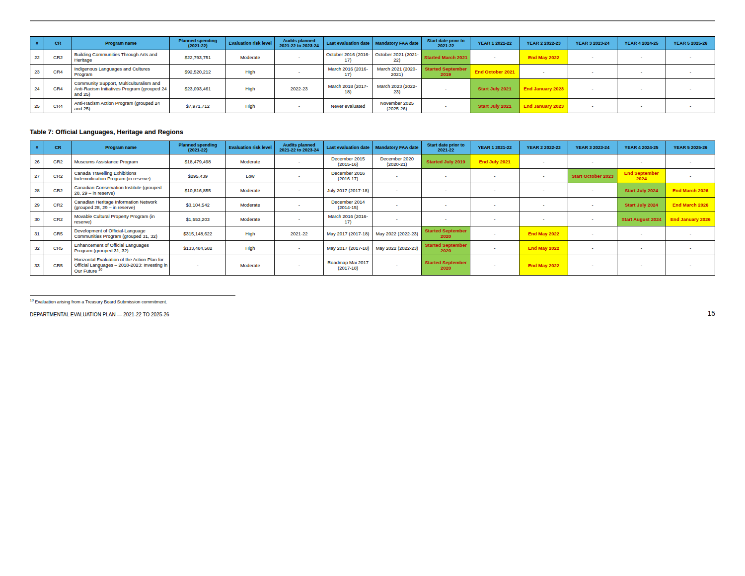| # | CR | Program name | Planned spending (2021-22) | Evaluation risk level | Audits planned 2021-22 to 2023-24 | Last evaluation date | Mandatory FAA date | Start date prior to 2021-22 | YEAR 1 2021-22 | YEAR 2 2022-23 | YEAR 3 2023-24 | YEAR 4 2024-25 | YEAR 5 2025-26 |
| --- | --- | --- | --- | --- | --- | --- | --- | --- | --- | --- | --- | --- | --- |
| 22 | CR2 | Building Communities Through Arts and Heritage | $22,793,751 | Moderate | - | October 2016 (2016-17) | October 2021 (2021-22) | Started March 2021 | - | End May 2022 | - | - | - |
| 23 | CR4 | Indigenous Languages and Cultures Program | $92,520,212 | High | - | March 2016 (2016-17) | March 2021 (2020-2021) | Started September 2019 | End October 2021 | - | - | - | - |
| 24 | CR4 | Community Support, Multiculturalism and Anti-Racism Initiatives Program (grouped 24 and 25) | $23,093,461 | High | 2022-23 | March 2018 (2017-18) | March 2023 (2022-23) | - | Start July 2021 | End January 2023 | - | - | - |
| 25 | CR4 | Anti-Racism Action Program (grouped 24 and 25) | $7,971,712 | High | - | Never evaluated | November 2025 (2025-26) | - | Start July 2021 | End January 2023 | - | - | - |
Table 7: Official Languages, Heritage and Regions
| # | CR | Program name | Planned spending (2021-22) | Evaluation risk level | Audits planned 2021-22 to 2023-24 | Last evaluation date | Mandatory FAA date | Start date prior to 2021-22 | YEAR 1 2021-22 | YEAR 2 2022-23 | YEAR 3 2023-24 | YEAR 4 2024-25 | YEAR 5 2025-26 |
| --- | --- | --- | --- | --- | --- | --- | --- | --- | --- | --- | --- | --- | --- |
| 26 | CR2 | Museums Assistance Program | $18,479,498 | Moderate | - | December 2015 (2015-16) | December 2020 (2020-21) | Started July 2019 | End July 2021 | - | - | - | - |
| 27 | CR2 | Canada Travelling Exhibitions Indemnification Program (in reserve) | $295,439 | Low | - | December 2016 (2016-17) | - | - | - | - | Start October 2023 | End September 2024 | - |
| 28 | CR2 | Canadian Conservation Institute (grouped 28, 29 – in reserve) | $10,816,855 | Moderate | - | July 2017 (2017-18) | - | - | - | - | - | Start July 2024 | End March 2026 |
| 29 | CR2 | Canadian Heritage Information Network (grouped 28, 29 – in reserve) | $3,104,542 | Moderate | - | December 2014 (2014-15) | - | - | - | - | - | Start July 2024 | End March 2026 |
| 30 | CR2 | Movable Cultural Property Program (in reserve) | $1,553,203 | Moderate | - | March 2016 (2016-17) | - | - | - | - | - | Start August 2024 | End January 2026 |
| 31 | CR5 | Development of Official-Language Communities Program (grouped 31, 32) | $315,148,622 | High | 2021-22 | May 2017 (2017-18) | May 2022 (2022-23) | Started September 2020 | - | End May 2022 | - | - | - |
| 32 | CR5 | Enhancement of Official Languages Program (grouped 31, 32) | $133,484,582 | High | - | May 2017 (2017-18) | May 2022 (2022-23) | Started September 2020 | - | End May 2022 | - | - | - |
| 33 | CR5 | Horizontal Evaluation of the Action Plan for Official Languages – 2018-2023: Investing in Our Future 10 | - | Moderate | - | Roadmap Mai 2017 (2017-18) | - | Started September 2020 | - | End May 2022 | - | - | - |
10 Evaluation arising from a Treasury Board Submission commitment.
DEPARTMENTAL EVALUATION PLAN — 2021-22 TO 2025-26 15